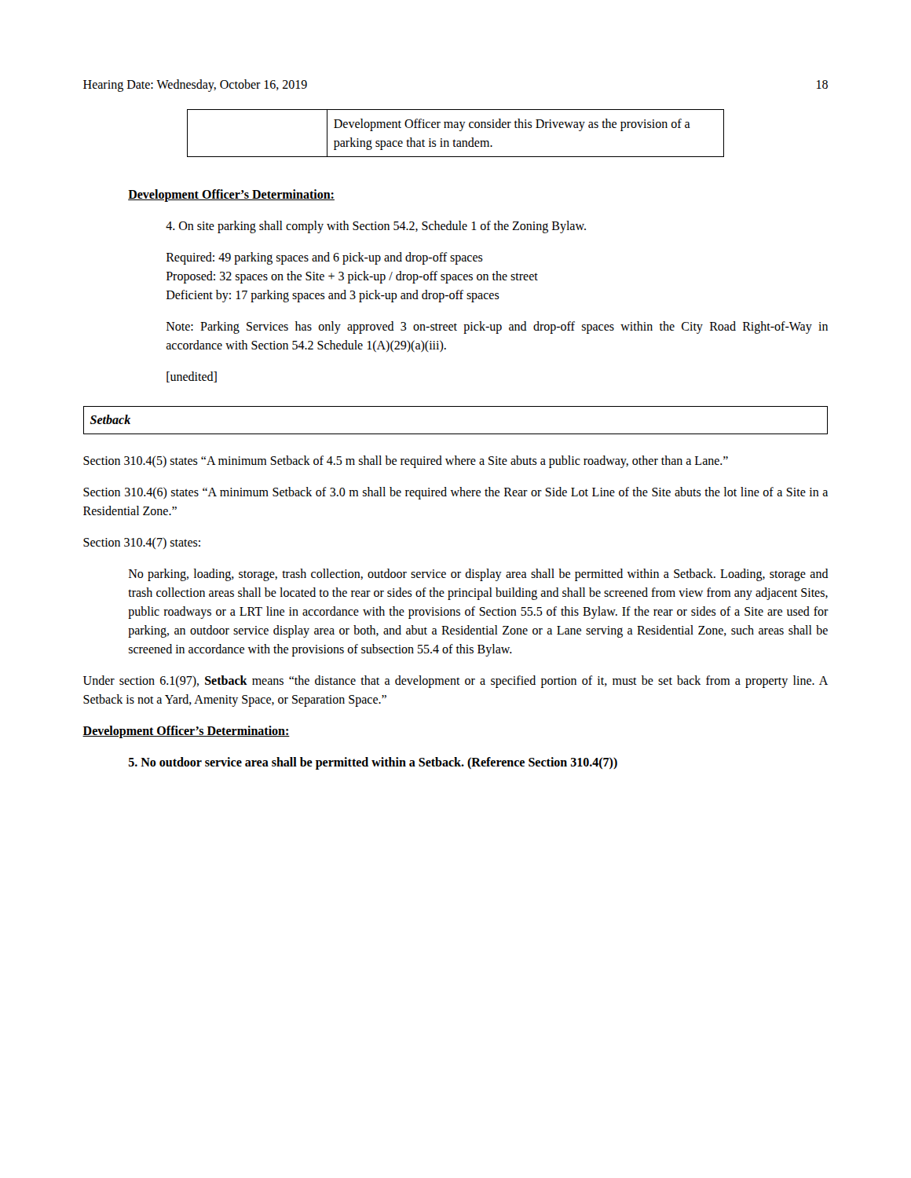Hearing Date: Wednesday, October 16, 2019 18
| | Development Officer may consider this Driveway as the provision of a parking space that is in tandem. |
Development Officer’s Determination:
4. On site parking shall comply with Section 54.2, Schedule 1 of the Zoning Bylaw.
Required: 49 parking spaces and 6 pick-up and drop-off spaces
Proposed: 32 spaces on the Site + 3 pick-up / drop-off spaces on the street
Deficient by: 17 parking spaces and 3 pick-up and drop-off spaces
Note: Parking Services has only approved 3 on-street pick-up and drop-off spaces within the City Road Right-of-Way in accordance with Section 54.2 Schedule 1(A)(29)(a)(iii).
[unedited]
Setback
Section 310.4(5) states “A minimum Setback of 4.5 m shall be required where a Site abuts a public roadway, other than a Lane.”
Section 310.4(6) states “A minimum Setback of 3.0 m shall be required where the Rear or Side Lot Line of the Site abuts the lot line of a Site in a Residential Zone.”
Section 310.4(7) states:
No parking, loading, storage, trash collection, outdoor service or display area shall be permitted within a Setback. Loading, storage and trash collection areas shall be located to the rear or sides of the principal building and shall be screened from view from any adjacent Sites, public roadways or a LRT line in accordance with the provisions of Section 55.5 of this Bylaw. If the rear or sides of a Site are used for parking, an outdoor service display area or both, and abut a Residential Zone or a Lane serving a Residential Zone, such areas shall be screened in accordance with the provisions of subsection 55.4 of this Bylaw.
Under section 6.1(97), Setback means “the distance that a development or a specified portion of it, must be set back from a property line. A Setback is not a Yard, Amenity Space, or Separation Space.”
Development Officer’s Determination:
5. No outdoor service area shall be permitted within a Setback. (Reference Section 310.4(7))